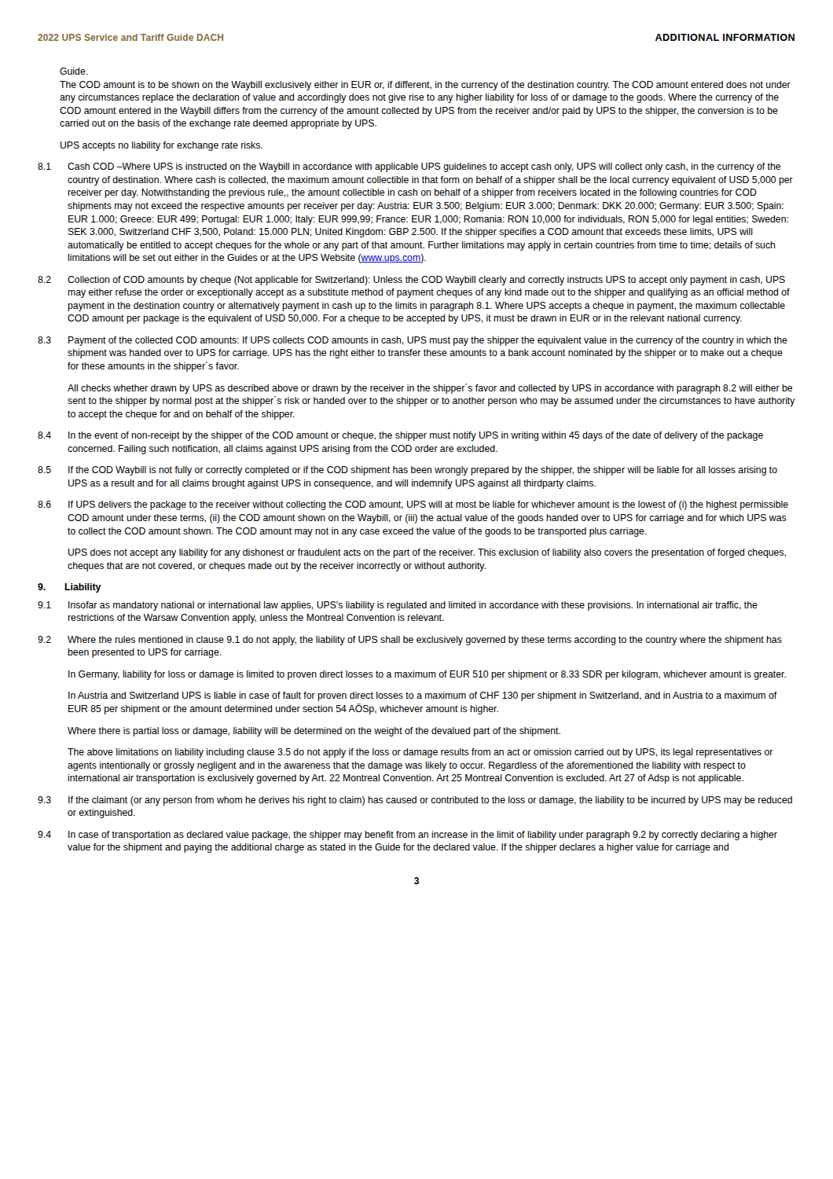2022 UPS Service and Tariff Guide DACH
ADDITIONAL INFORMATION
Guide.
The COD amount is to be shown on the Waybill exclusively either in EUR or, if different, in the currency of the destination country. The COD amount entered does not under any circumstances replace the declaration of value and accordingly does not give rise to any higher liability for loss of or damage to the goods. Where the currency of the COD amount entered in the Waybill differs from the currency of the amount collected by UPS from the receiver and/or paid by UPS to the shipper, the conversion is to be carried out on the basis of the exchange rate deemed appropriate by UPS.
UPS accepts no liability for exchange rate risks.
8.1
Cash COD –Where UPS is instructed on the Waybill in accordance with applicable UPS guidelines to accept cash only, UPS will collect only cash, in the currency of the country of destination. Where cash is collected, the maximum amount collectible in that form on behalf of a shipper shall be the local currency equivalent of USD 5,000 per receiver per day. Notwithstanding the previous rule,, the amount collectible in cash on behalf of a shipper from receivers located in the following countries for COD shipments may not exceed the respective amounts per receiver per day: Austria: EUR 3.500; Belgium: EUR 3.000; Denmark: DKK 20.000; Germany: EUR 3.500; Spain: EUR 1.000; Greece: EUR 499; Portugal: EUR 1.000; Italy: EUR 999,99; France: EUR 1,000; Romania: RON 10,000 for individuals, RON 5,000 for legal entities; Sweden: SEK 3.000, Switzerland CHF 3,500, Poland: 15.000 PLN; United Kingdom: GBP 2.500. If the shipper specifies a COD amount that exceeds these limits, UPS will automatically be entitled to accept cheques for the whole or any part of that amount. Further limitations may apply in certain countries from time to time; details of such limitations will be set out either in the Guides or at the UPS Website (www.ups.com).
8.2
Collection of COD amounts by cheque (Not applicable for Switzerland): Unless the COD Waybill clearly and correctly instructs UPS to accept only payment in cash, UPS may either refuse the order or exceptionally accept as a substitute method of payment cheques of any kind made out to the shipper and qualifying as an official method of payment in the destination country or alternatively payment in cash up to the limits in paragraph 8.1. Where UPS accepts a cheque in payment, the maximum collectable COD amount per package is the equivalent of USD 50,000. For a cheque to be accepted by UPS, it must be drawn in EUR or in the relevant national currency.
8.3
Payment of the collected COD amounts: If UPS collects COD amounts in cash, UPS must pay the shipper the equivalent value in the currency of the country in which the shipment was handed over to UPS for carriage. UPS has the right either to transfer these amounts to a bank account nominated by the shipper or to make out a cheque for these amounts in the shipper´s favor.
All checks whether drawn by UPS as described above or drawn by the receiver in the shipper´s favor and collected by UPS in accordance with paragraph 8.2 will either be sent to the shipper by normal post at the shipper´s risk or handed over to the shipper or to another person who may be assumed under the circumstances to have authority to accept the cheque for and on behalf of the shipper.
8.4
In the event of non-receipt by the shipper of the COD amount or cheque, the shipper must notify UPS in writing within 45 days of the date of delivery of the package concerned. Failing such notification, all claims against UPS arising from the COD order are excluded.
8.5
If the COD Waybill is not fully or correctly completed or if the COD shipment has been wrongly prepared by the shipper, the shipper will be liable for all losses arising to UPS as a result and for all claims brought against UPS in consequence, and will indemnify UPS against all thirdparty claims.
8.6
If UPS delivers the package to the receiver without collecting the COD amount, UPS will at most be liable for whichever amount is the lowest of (i) the highest permissible COD amount under these terms, (ii) the COD amount shown on the Waybill, or (iii) the actual value of the goods handed over to UPS for carriage and for which UPS was to collect the COD amount shown. The COD amount may not in any case exceed the value of the goods to be transported plus carriage.
UPS does not accept any liability for any dishonest or fraudulent acts on the part of the receiver. This exclusion of liability also covers the presentation of forged cheques, cheques that are not covered, or cheques made out by the receiver incorrectly or without authority.
9.
Liability
9.1
Insofar as mandatory national or international law applies, UPS's liability is regulated and limited in accordance with these provisions. In international air traffic, the restrictions of the Warsaw Convention apply, unless the Montreal Convention is relevant.
9.2
Where the rules mentioned in clause 9.1 do not apply, the liability of UPS shall be exclusively governed by these terms according to the country where the shipment has been presented to UPS for carriage.
In Germany, liability for loss or damage is limited to proven direct losses to a maximum of EUR 510 per shipment or 8.33 SDR per kilogram, whichever amount is greater.
In Austria and Switzerland UPS is liable in case of fault for proven direct losses to a maximum of CHF 130 per shipment in Switzerland, and in Austria to a maximum of EUR 85 per shipment or the amount determined under section 54 AÖSp, whichever amount is higher.
Where there is partial loss or damage, liability will be determined on the weight of the devalued part of the shipment.
The above limitations on liability including clause 3.5 do not apply if the loss or damage results from an act or omission carried out by UPS, its legal representatives or agents intentionally or grossly negligent and in the awareness that the damage was likely to occur. Regardless of the aforementioned the liability with respect to international air transportation is exclusively governed by Art. 22 Montreal Convention. Art 25 Montreal Convention is excluded. Art 27 of Adsp is not applicable.
9.3
If the claimant (or any person from whom he derives his right to claim) has caused or contributed to the loss or damage, the liability to be incurred by UPS may be reduced or extinguished.
9.4
In case of transportation as declared value package, the shipper may benefit from an increase in the limit of liability under paragraph 9.2 by correctly declaring a higher value for the shipment and paying the additional charge as stated in the Guide for the declared value. If the shipper declares a higher value for carriage and
3